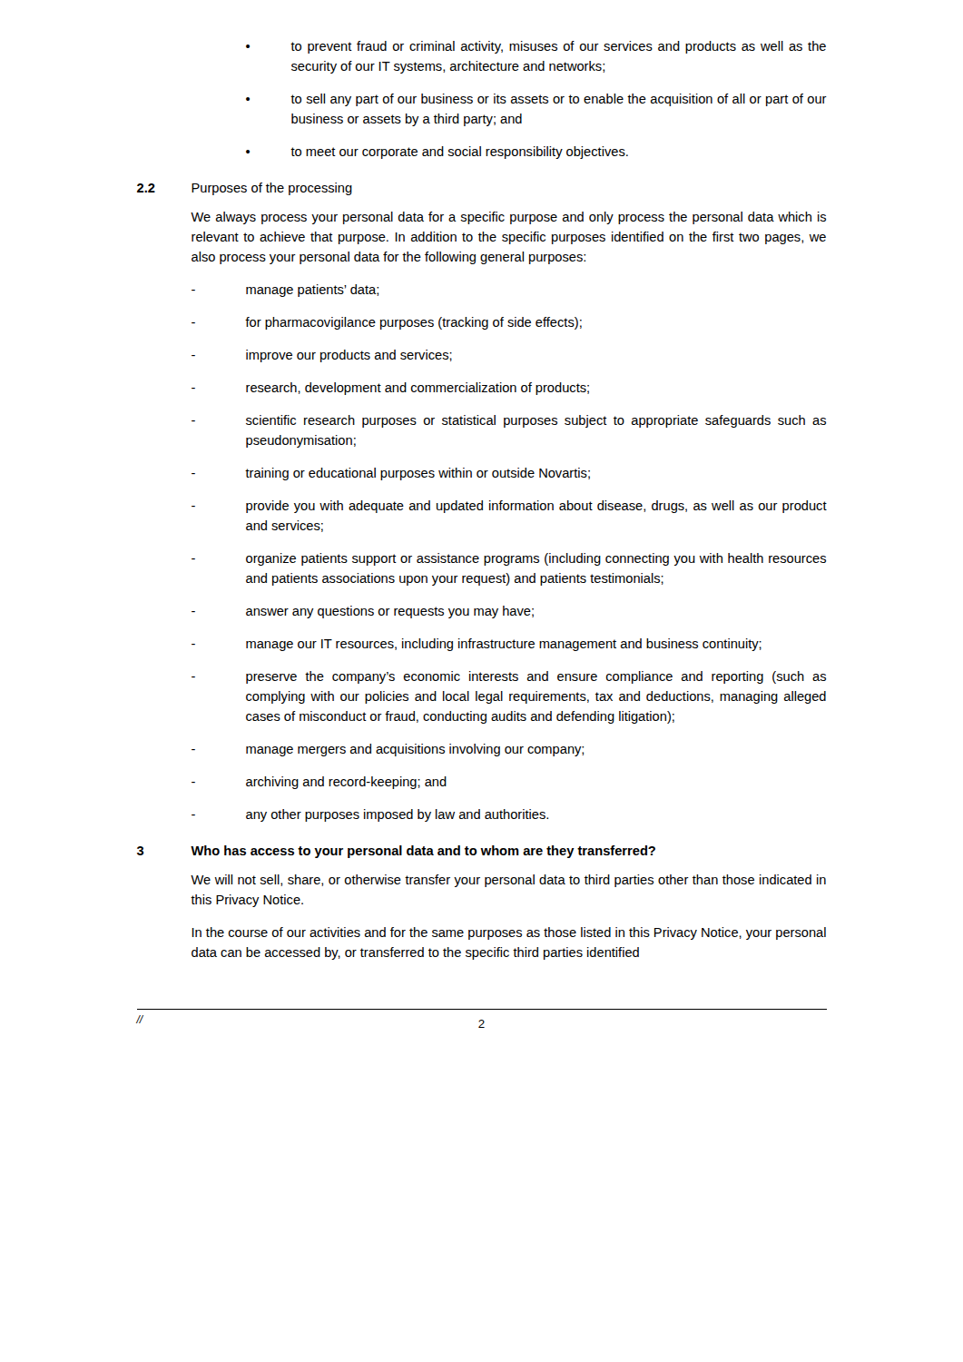to prevent fraud or criminal activity, misuses of our services and products as well as the security of our IT systems, architecture and networks;
to sell any part of our business or its assets or to enable the acquisition of all or part of our business or assets by a third party; and
to meet our corporate and social responsibility objectives.
2.2 Purposes of the processing
We always process your personal data for a specific purpose and only process the personal data which is relevant to achieve that purpose. In addition to the specific purposes identified on the first two pages, we also process your personal data for the following general purposes:
manage patients’ data;
for pharmacovigilance purposes (tracking of side effects);
improve our products and services;
research, development and commercialization of products;
scientific research purposes or statistical purposes subject to appropriate safeguards such as pseudonymisation;
training or educational purposes within or outside Novartis;
provide you with adequate and updated information about disease, drugs, as well as our product and services;
organize patients support or assistance programs (including connecting you with health resources and patients associations upon your request) and patients testimonials;
answer any questions or requests you may have;
manage our IT resources, including infrastructure management and business continuity;
preserve the company’s economic interests and ensure compliance and reporting (such as complying with our policies and local legal requirements, tax and deductions, managing alleged cases of misconduct or fraud, conducting audits and defending litigation);
manage mergers and acquisitions involving our company;
archiving and record-keeping; and
any other purposes imposed by law and authorities.
3
Who has access to your personal data and to whom are they transferred?
We will not sell, share, or otherwise transfer your personal data to third parties other than those indicated in this Privacy Notice.
In the course of our activities and for the same purposes as those listed in this Privacy Notice, your personal data can be accessed by, or transferred to the specific third parties identified
//
2